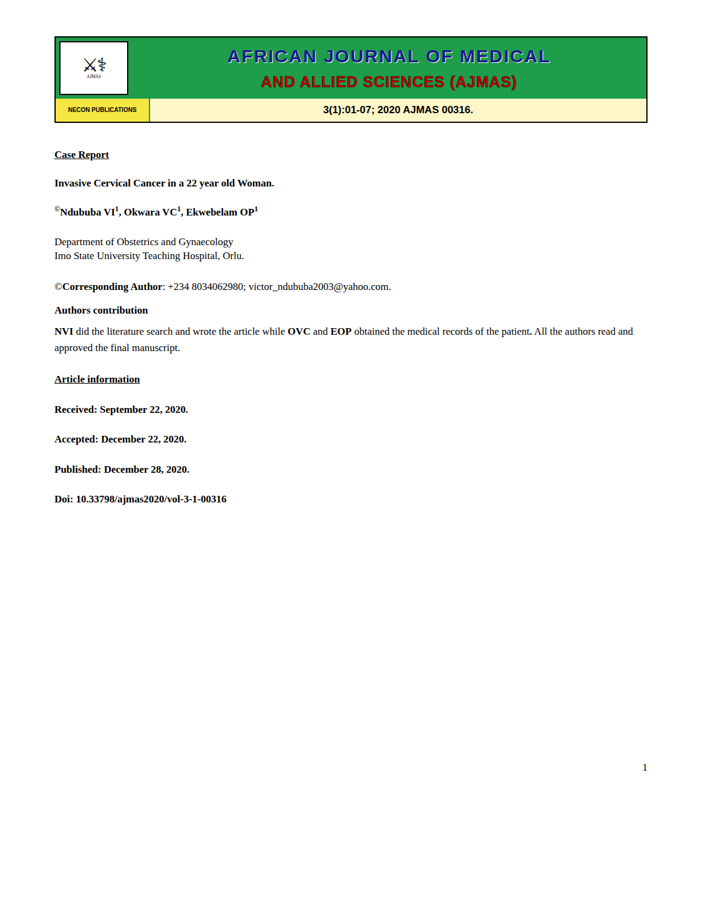⚔⚕
AJMAS
AFRICAN JOURNAL OF MEDICAL
AND ALLIED SCIENCES (AJMAS)
NECON PUBLICATIONS
3(1):01-07; 2020 AJMAS 00316.
Case Report
Invasive Cervical Cancer in a 22 year old Woman.
©Ndububa VI1, Okwara VC1, Ekwebelam OP1
Department of Obstetrics and Gynaecology
Imo State University Teaching Hospital, Orlu.
©Corresponding Author: +234 8034062980; victor_ndububa2003@yahoo.com.
Authors contribution
NVI did the literature search and wrote the article while OVC and EOP obtained the medical records of the patient. All the authors read and approved the final manuscript.
Article information
Received: September 22, 2020.
Accepted: December 22, 2020.
Published: December 28, 2020.
Doi: 10.33798/ajmas2020/vol-3-1-00316
1